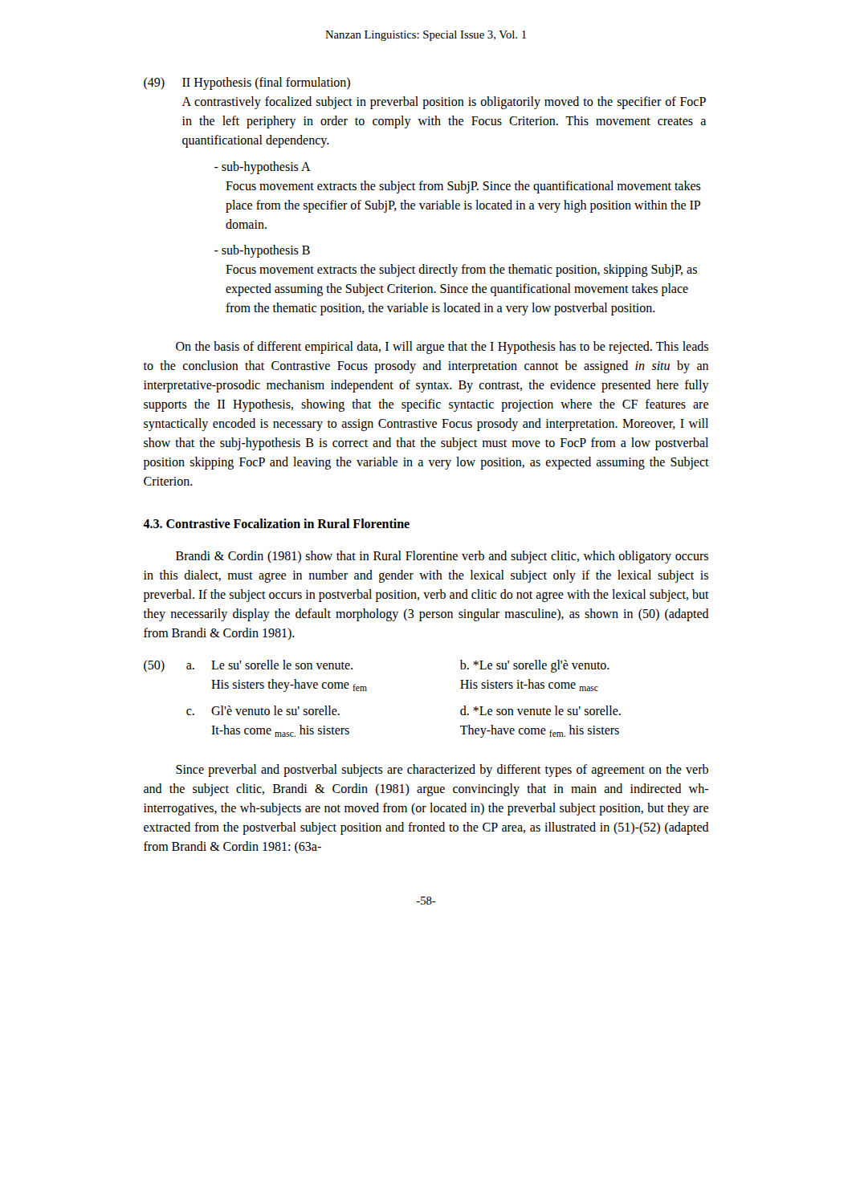Nanzan Linguistics: Special Issue 3, Vol. 1
(49)
II Hypothesis (final formulation)
A contrastively focalized subject in preverbal position is obligatorily moved to the specifier of FocP in the left periphery in order to comply with the Focus Criterion. This movement creates a quantificational dependency.
- sub-hypothesis A
Focus movement extracts the subject from SubjP. Since the quantificational movement takes place from the specifier of SubjP, the variable is located in a very high position within the IP domain.
- sub-hypothesis B
Focus movement extracts the subject directly from the thematic position, skipping SubjP, as expected assuming the Subject Criterion. Since the quantificational movement takes place from the thematic position, the variable is located in a very low postverbal position.
On the basis of different empirical data, I will argue that the I Hypothesis has to be rejected. This leads to the conclusion that Contrastive Focus prosody and interpretation cannot be assigned in situ by an interpretative-prosodic mechanism independent of syntax. By contrast, the evidence presented here fully supports the II Hypothesis, showing that the specific syntactic projection where the CF features are syntactically encoded is necessary to assign Contrastive Focus prosody and interpretation. Moreover, I will show that the subj-hypothesis B is correct and that the subject must move to FocP from a low postverbal position skipping FocP and leaving the variable in a very low position, as expected assuming the Subject Criterion.
4.3. Contrastive Focalization in Rural Florentine
Brandi & Cordin (1981) show that in Rural Florentine verb and subject clitic, which obligatory occurs in this dialect, must agree in number and gender with the lexical subject only if the lexical subject is preverbal. If the subject occurs in postverbal position, verb and clitic do not agree with the lexical subject, but they necessarily display the default morphology (3 person singular masculine), as shown in (50) (adapted from Brandi & Cordin 1981).
| (50) | a. | Le su' sorelle le son venute. His sisters they-have come fem | b. * Le su' sorelle gl'è venuto. His sisters it-has come masc |
| | c. | Gl'è venuto le su' sorelle. It-has come masc. his sisters | d. * Le son venute le su' sorelle. They-have come fem. his sisters |
Since preverbal and postverbal subjects are characterized by different types of agreement on the verb and the subject clitic, Brandi & Cordin (1981) argue convincingly that in main and indirected wh-interrogatives, the wh-subjects are not moved from (or located in) the preverbal subject position, but they are extracted from the postverbal subject position and fronted to the CP area, as illustrated in (51)-(52) (adapted from Brandi & Cordin 1981: (63a-
-58-